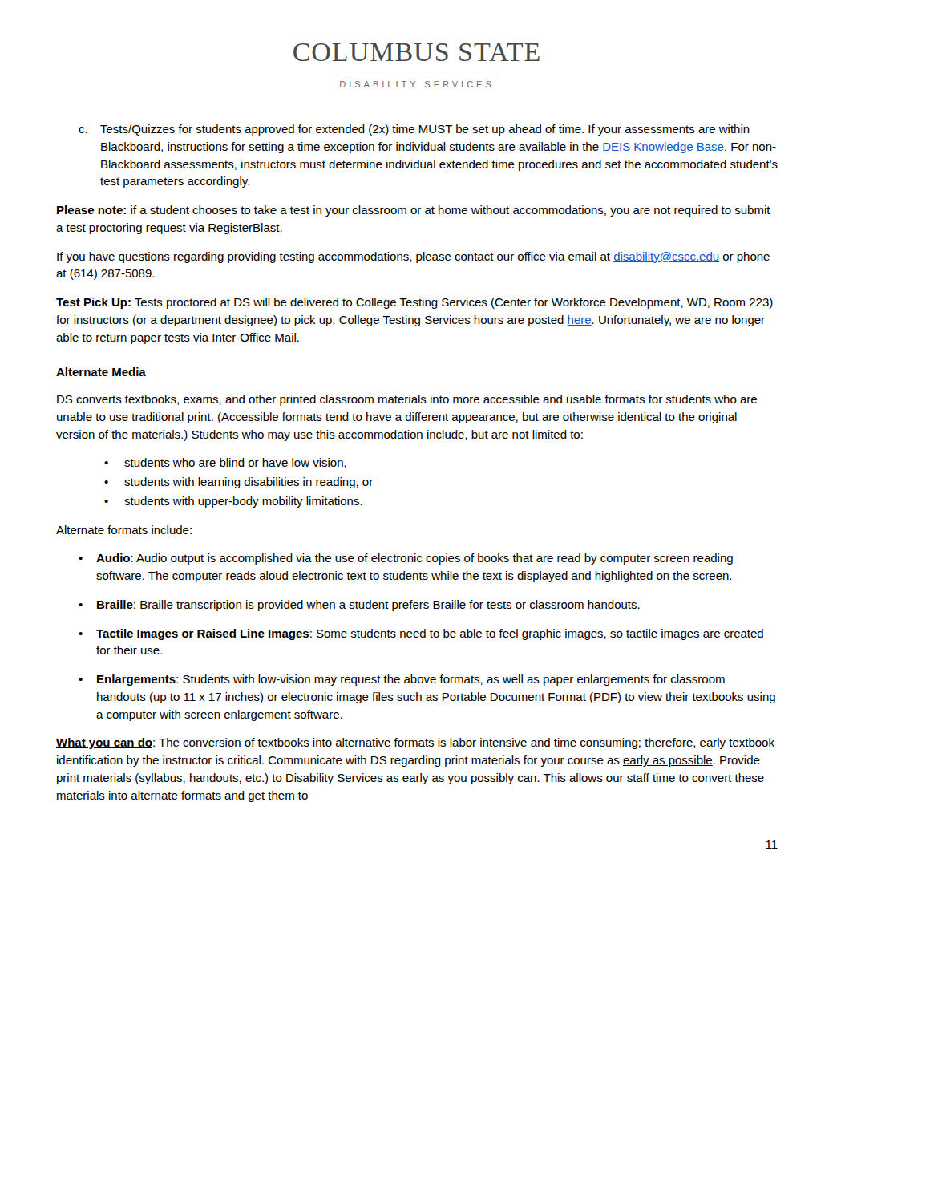COLUMBUS STATE
DISABILITY SERVICES
c. Tests/Quizzes for students approved for extended (2x) time MUST be set up ahead of time. If your assessments are within Blackboard, instructions for setting a time exception for individual students are available in the DEIS Knowledge Base. For non-Blackboard assessments, instructors must determine individual extended time procedures and set the accommodated student's test parameters accordingly.
Please note: if a student chooses to take a test in your classroom or at home without accommodations, you are not required to submit a test proctoring request via RegisterBlast.
If you have questions regarding providing testing accommodations, please contact our office via email at disability@cscc.edu or phone at (614) 287-5089.
Test Pick Up: Tests proctored at DS will be delivered to College Testing Services (Center for Workforce Development, WD, Room 223) for instructors (or a department designee) to pick up. College Testing Services hours are posted here. Unfortunately, we are no longer able to return paper tests via Inter-Office Mail.
Alternate Media
DS converts textbooks, exams, and other printed classroom materials into more accessible and usable formats for students who are unable to use traditional print. (Accessible formats tend to have a different appearance, but are otherwise identical to the original version of the materials.) Students who may use this accommodation include, but are not limited to:
students who are blind or have low vision,
students with learning disabilities in reading, or
students with upper-body mobility limitations.
Alternate formats include:
Audio: Audio output is accomplished via the use of electronic copies of books that are read by computer screen reading software. The computer reads aloud electronic text to students while the text is displayed and highlighted on the screen.
Braille: Braille transcription is provided when a student prefers Braille for tests or classroom handouts.
Tactile Images or Raised Line Images: Some students need to be able to feel graphic images, so tactile images are created for their use.
Enlargements: Students with low-vision may request the above formats, as well as paper enlargements for classroom handouts (up to 11 x 17 inches) or electronic image files such as Portable Document Format (PDF) to view their textbooks using a computer with screen enlargement software.
What you can do: The conversion of textbooks into alternative formats is labor intensive and time consuming; therefore, early textbook identification by the instructor is critical. Communicate with DS regarding print materials for your course as early as possible. Provide print materials (syllabus, handouts, etc.) to Disability Services as early as you possibly can. This allows our staff time to convert these materials into alternate formats and get them to
11